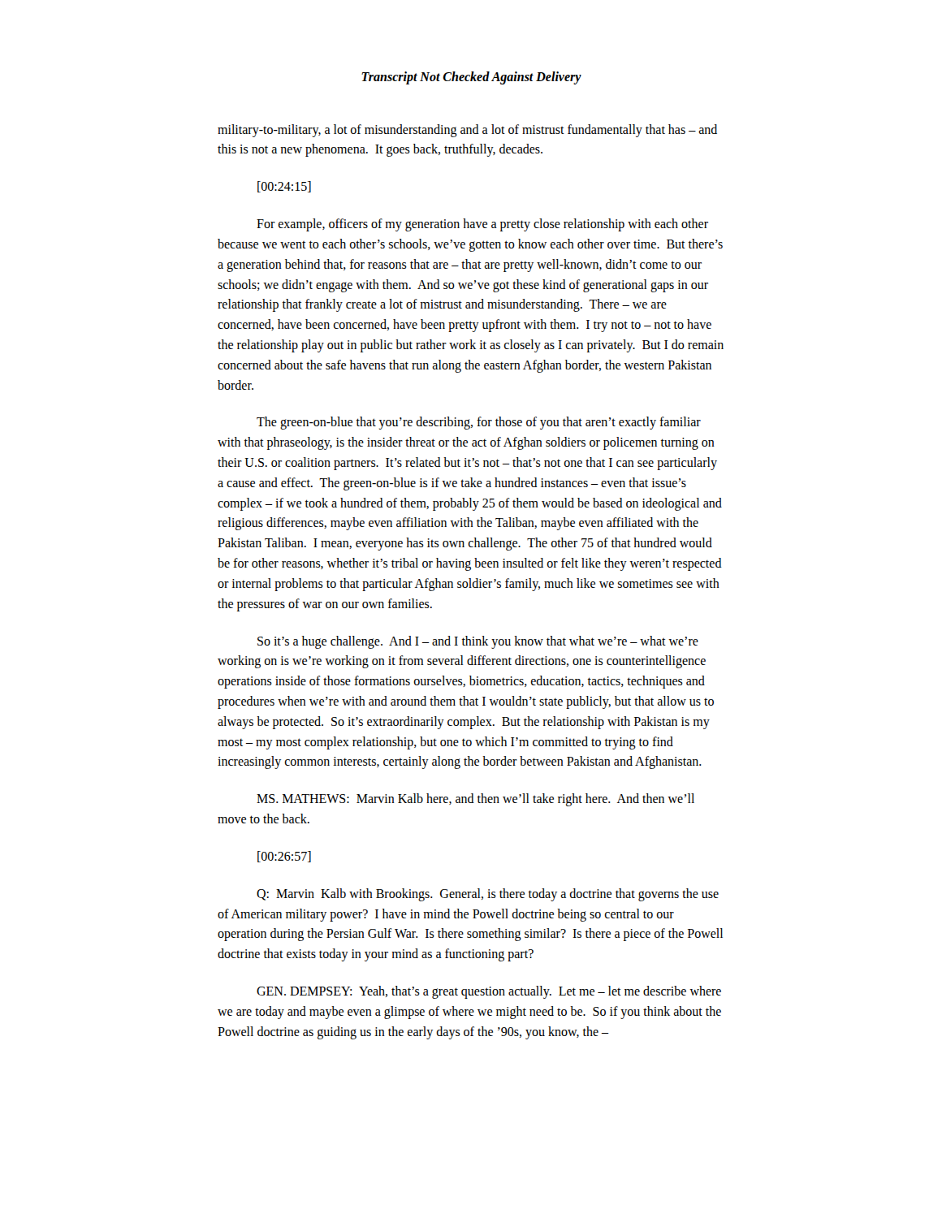Transcript Not Checked Against Delivery
military-to-military, a lot of misunderstanding and a lot of mistrust fundamentally that has – and this is not a new phenomena. It goes back, truthfully, decades.
[00:24:15]
For example, officers of my generation have a pretty close relationship with each other because we went to each other’s schools, we’ve gotten to know each other over time. But there’s a generation behind that, for reasons that are – that are pretty well-known, didn’t come to our schools; we didn’t engage with them. And so we’ve got these kind of generational gaps in our relationship that frankly create a lot of mistrust and misunderstanding. There – we are concerned, have been concerned, have been pretty upfront with them. I try not to – not to have the relationship play out in public but rather work it as closely as I can privately. But I do remain concerned about the safe havens that run along the eastern Afghan border, the western Pakistan border.
The green-on-blue that you’re describing, for those of you that aren’t exactly familiar with that phraseology, is the insider threat or the act of Afghan soldiers or policemen turning on their U.S. or coalition partners. It’s related but it’s not – that’s not one that I can see particularly a cause and effect. The green-on-blue is if we take a hundred instances – even that issue’s complex – if we took a hundred of them, probably 25 of them would be based on ideological and religious differences, maybe even affiliation with the Taliban, maybe even affiliated with the Pakistan Taliban. I mean, everyone has its own challenge. The other 75 of that hundred would be for other reasons, whether it’s tribal or having been insulted or felt like they weren’t respected or internal problems to that particular Afghan soldier’s family, much like we sometimes see with the pressures of war on our own families.
So it’s a huge challenge. And I – and I think you know that what we’re – what we’re working on is we’re working on it from several different directions, one is counterintelligence operations inside of those formations ourselves, biometrics, education, tactics, techniques and procedures when we’re with and around them that I wouldn’t state publicly, but that allow us to always be protected. So it’s extraordinarily complex. But the relationship with Pakistan is my most – my most complex relationship, but one to which I’m committed to trying to find increasingly common interests, certainly along the border between Pakistan and Afghanistan.
MS. MATHEWS: Marvin Kalb here, and then we’ll take right here. And then we’ll move to the back.
[00:26:57]
Q: Marvin Kalb with Brookings. General, is there today a doctrine that governs the use of American military power? I have in mind the Powell doctrine being so central to our operation during the Persian Gulf War. Is there something similar? Is there a piece of the Powell doctrine that exists today in your mind as a functioning part?
GEN. DEMPSEY: Yeah, that’s a great question actually. Let me – let me describe where we are today and maybe even a glimpse of where we might need to be. So if you think about the Powell doctrine as guiding us in the early days of the ’90s, you know, the –